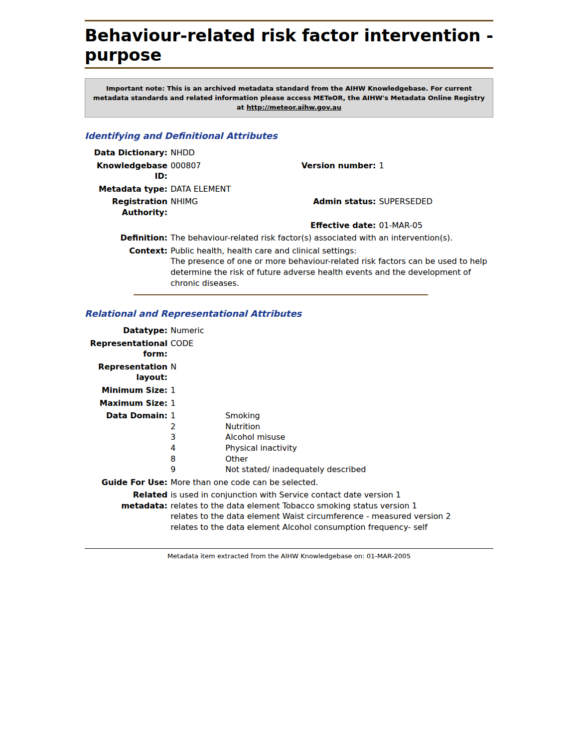Behaviour-related risk factor intervention - purpose
Important note: This is an archived metadata standard from the AIHW Knowledgebase. For current metadata standards and related information please access METeOR, the AIHW's Metadata Online Registry at http://meteor.aihw.gov.au
Identifying and Definitional Attributes
| Data Dictionary: | NHDD | | |
| Knowledgebase ID: | 000807 | Version number: | 1 |
| Metadata type: | DATA ELEMENT |
| Registration Authority: | NHIMG | Admin status: | SUPERSEDED |
| | | Effective date: | 01-MAR-05 |
| Definition: | The behaviour-related risk factor(s) associated with an intervention(s). |
| Context: | Public health, health care and clinical settings: The presence of one or more behaviour-related risk factors can be used to help determine the risk of future adverse health events and the development of chronic diseases. |
Relational and Representational Attributes
| Datatype: | Numeric |
| Representational form: | CODE |
| Representation layout: | N |
| Minimum Size: | 1 |
| Maximum Size: | 1 |
| Data Domain: | / 1 / Smoking / / 2 / Nutrition / / 3 / Alcohol misuse / / 4 / Physical inactivity / / 8 / Other / / 9 / Not stated/ inadequately described / |
| Guide For Use: | More than one code can be selected. |
| Related metadata: | is used in conjunction with Service contact date version 1 relates to the data element Tobacco smoking status version 1 relates to the data element Waist circumference - measured version 2 relates to the data element Alcohol consumption frequency- self |
Metadata item extracted from the AIHW Knowledgebase on: 01-MAR-2005